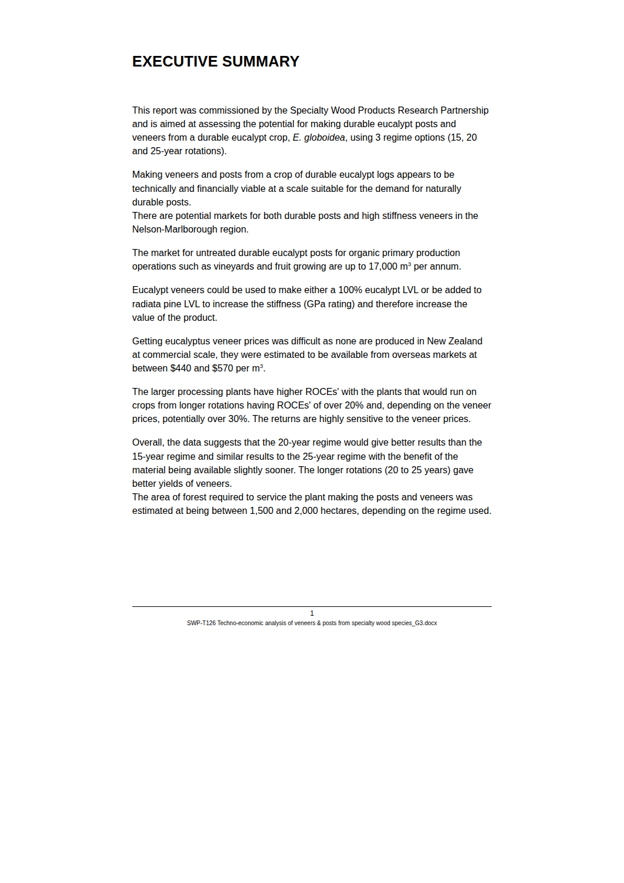EXECUTIVE SUMMARY
This report was commissioned by the Specialty Wood Products Research Partnership and is aimed at assessing the potential for making durable eucalypt posts and veneers from a durable eucalypt crop, E. globoidea, using 3 regime options (15, 20 and 25-year rotations).
Making veneers and posts from a crop of durable eucalypt logs appears to be technically and financially viable at a scale suitable for the demand for naturally durable posts.
There are potential markets for both durable posts and high stiffness veneers in the Nelson-Marlborough region.
The market for untreated durable eucalypt posts for organic primary production operations such as vineyards and fruit growing are up to 17,000 m3 per annum.
Eucalypt veneers could be used to make either a 100% eucalypt LVL or be added to radiata pine LVL to increase the stiffness (GPa rating) and therefore increase the value of the product.
Getting eucalyptus veneer prices was difficult as none are produced in New Zealand at commercial scale, they were estimated to be available from overseas markets at between $440 and $570 per m3.
The larger processing plants have higher ROCEs' with the plants that would run on crops from longer rotations having ROCEs' of over 20% and, depending on the veneer prices, potentially over 30%. The returns are highly sensitive to the veneer prices.
Overall, the data suggests that the 20-year regime would give better results than the 15-year regime and similar results to the 25-year regime with the benefit of the material being available slightly sooner. The longer rotations (20 to 25 years) gave better yields of veneers.
The area of forest required to service the plant making the posts and veneers was estimated at being between 1,500 and 2,000 hectares, depending on the regime used.
1 SWP-T126 Techno-economic analysis of veneers & posts from specialty wood species_G3.docx